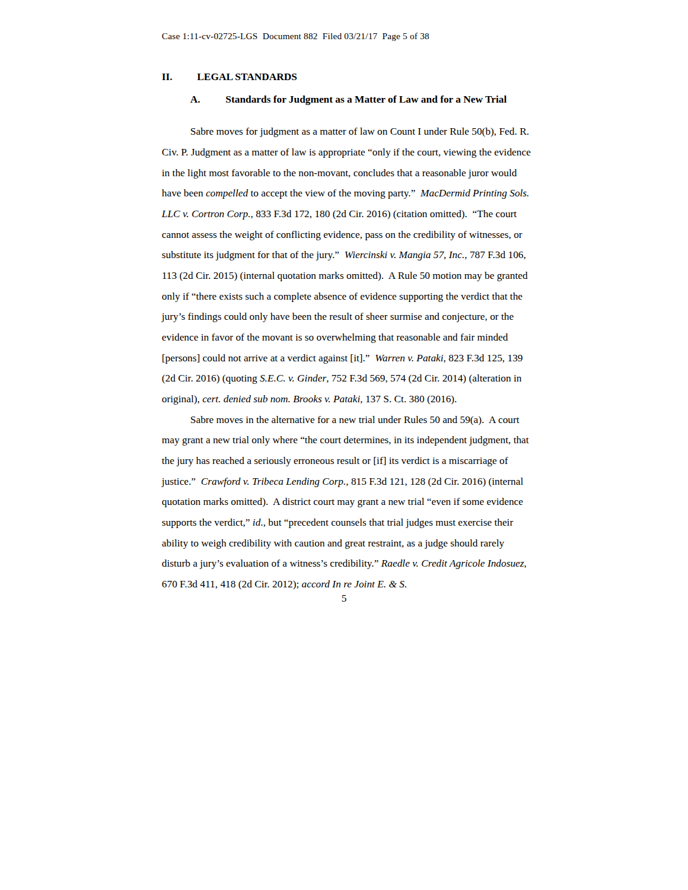Case 1:11-cv-02725-LGS Document 882 Filed 03/21/17 Page 5 of 38
II. LEGAL STANDARDS
A. Standards for Judgment as a Matter of Law and for a New Trial
Sabre moves for judgment as a matter of law on Count I under Rule 50(b), Fed. R. Civ. P. Judgment as a matter of law is appropriate “only if the court, viewing the evidence in the light most favorable to the non-movant, concludes that a reasonable juror would have been compelled to accept the view of the moving party.” MacDermid Printing Sols. LLC v. Cortron Corp., 833 F.3d 172, 180 (2d Cir. 2016) (citation omitted). “The court cannot assess the weight of conflicting evidence, pass on the credibility of witnesses, or substitute its judgment for that of the jury.” Wiercinski v. Mangia 57, Inc., 787 F.3d 106, 113 (2d Cir. 2015) (internal quotation marks omitted). A Rule 50 motion may be granted only if “there exists such a complete absence of evidence supporting the verdict that the jury’s findings could only have been the result of sheer surmise and conjecture, or the evidence in favor of the movant is so overwhelming that reasonable and fair minded [persons] could not arrive at a verdict against [it].” Warren v. Pataki, 823 F.3d 125, 139 (2d Cir. 2016) (quoting S.E.C. v. Ginder, 752 F.3d 569, 574 (2d Cir. 2014) (alteration in original), cert. denied sub nom. Brooks v. Pataki, 137 S. Ct. 380 (2016).
Sabre moves in the alternative for a new trial under Rules 50 and 59(a). A court may grant a new trial only where “the court determines, in its independent judgment, that the jury has reached a seriously erroneous result or [if] its verdict is a miscarriage of justice.” Crawford v. Tribeca Lending Corp., 815 F.3d 121, 128 (2d Cir. 2016) (internal quotation marks omitted). A district court may grant a new trial “even if some evidence supports the verdict,” id., but “precedent counsels that trial judges must exercise their ability to weigh credibility with caution and great restraint, as a judge should rarely disturb a jury’s evaluation of a witness’s credibility.” Raedle v. Credit Agricole Indosuez, 670 F.3d 411, 418 (2d Cir. 2012); accord In re Joint E. & S.
5